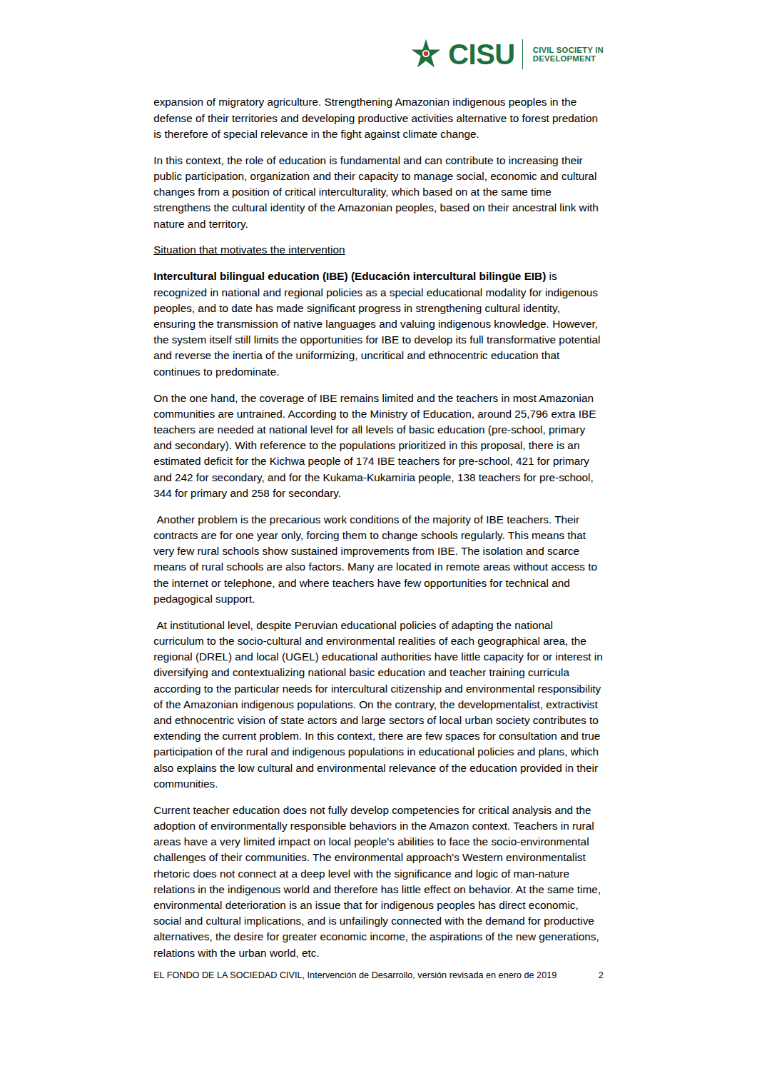CISU
CIVIL SOCIETY IN
DEVELOPMENT
expansion of migratory agriculture. Strengthening Amazonian indigenous peoples in the defense of their territories and developing productive activities alternative to forest predation is therefore of special relevance in the fight against climate change.
In this context, the role of education is fundamental and can contribute to increasing their public participation, organization and their capacity to manage social, economic and cultural changes from a position of critical interculturality, which based on at the same time strengthens the cultural identity of the Amazonian peoples, based on their ancestral link with nature and territory.
Situation that motivates the intervention
Intercultural bilingual education (IBE) (Educación intercultural bilingüe EIB) is recognized in national and regional policies as a special educational modality for indigenous peoples, and to date has made significant progress in strengthening cultural identity, ensuring the transmission of native languages and valuing indigenous knowledge. However, the system itself still limits the opportunities for IBE to develop its full transformative potential and reverse the inertia of the uniformizing, uncritical and ethnocentric education that continues to predominate.
On the one hand, the coverage of IBE remains limited and the teachers in most Amazonian communities are untrained. According to the Ministry of Education, around 25,796 extra IBE teachers are needed at national level for all levels of basic education (pre-school, primary and secondary). With reference to the populations prioritized in this proposal, there is an estimated deficit for the Kichwa people of 174 IBE teachers for pre-school, 421 for primary and 242 for secondary, and for the Kukama-Kukamiria people, 138 teachers for pre-school, 344 for primary and 258 for secondary.
Another problem is the precarious work conditions of the majority of IBE teachers. Their contracts are for one year only, forcing them to change schools regularly. This means that very few rural schools show sustained improvements from IBE. The isolation and scarce means of rural schools are also factors. Many are located in remote areas without access to the internet or telephone, and where teachers have few opportunities for technical and pedagogical support.
At institutional level, despite Peruvian educational policies of adapting the national curriculum to the socio-cultural and environmental realities of each geographical area, the regional (DREL) and local (UGEL) educational authorities have little capacity for or interest in diversifying and contextualizing national basic education and teacher training curricula according to the particular needs for intercultural citizenship and environmental responsibility of the Amazonian indigenous populations. On the contrary, the developmentalist, extractivist and ethnocentric vision of state actors and large sectors of local urban society contributes to extending the current problem. In this context, there are few spaces for consultation and true participation of the rural and indigenous populations in educational policies and plans, which also explains the low cultural and environmental relevance of the education provided in their communities.
Current teacher education does not fully develop competencies for critical analysis and the adoption of environmentally responsible behaviors in the Amazon context. Teachers in rural areas have a very limited impact on local people's abilities to face the socio-environmental challenges of their communities. The environmental approach's Western environmentalist rhetoric does not connect at a deep level with the significance and logic of man-nature relations in the indigenous world and therefore has little effect on behavior. At the same time, environmental deterioration is an issue that for indigenous peoples has direct economic, social and cultural implications, and is unfailingly connected with the demand for productive alternatives, the desire for greater economic income, the aspirations of the new generations, relations with the urban world, etc.
EL FONDO DE LA SOCIEDAD CIVIL, Intervención de Desarrollo, versión revisada en enero de 2019 2